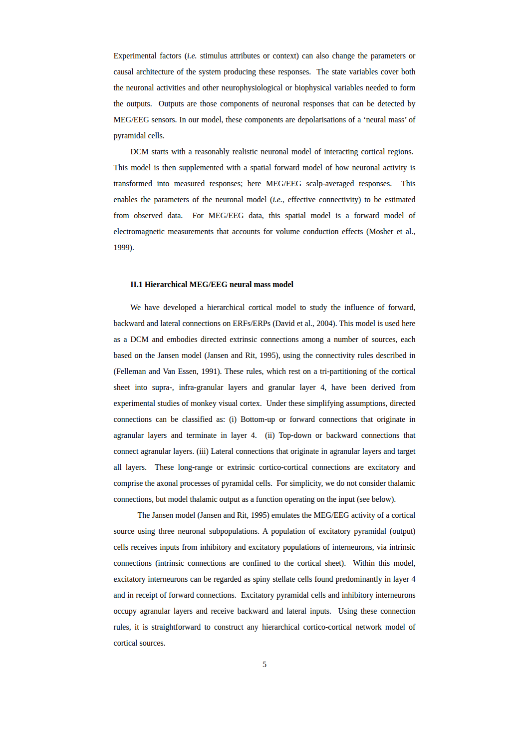Experimental factors (i.e. stimulus attributes or context) can also change the parameters or causal architecture of the system producing these responses. The state variables cover both the neuronal activities and other neurophysiological or biophysical variables needed to form the outputs. Outputs are those components of neuronal responses that can be detected by MEG/EEG sensors. In our model, these components are depolarisations of a ‘neural mass’ of pyramidal cells.
DCM starts with a reasonably realistic neuronal model of interacting cortical regions. This model is then supplemented with a spatial forward model of how neuronal activity is transformed into measured responses; here MEG/EEG scalp-averaged responses. This enables the parameters of the neuronal model (i.e., effective connectivity) to be estimated from observed data. For MEG/EEG data, this spatial model is a forward model of electromagnetic measurements that accounts for volume conduction effects (Mosher et al., 1999).
II.1 Hierarchical MEG/EEG neural mass model
We have developed a hierarchical cortical model to study the influence of forward, backward and lateral connections on ERFs/ERPs (David et al., 2004). This model is used here as a DCM and embodies directed extrinsic connections among a number of sources, each based on the Jansen model (Jansen and Rit, 1995), using the connectivity rules described in (Felleman and Van Essen, 1991). These rules, which rest on a tri-partitioning of the cortical sheet into supra-, infra-granular layers and granular layer 4, have been derived from experimental studies of monkey visual cortex. Under these simplifying assumptions, directed connections can be classified as: (i) Bottom-up or forward connections that originate in agranular layers and terminate in layer 4. (ii) Top-down or backward connections that connect agranular layers. (iii) Lateral connections that originate in agranular layers and target all layers. These long-range or extrinsic cortico-cortical connections are excitatory and comprise the axonal processes of pyramidal cells. For simplicity, we do not consider thalamic connections, but model thalamic output as a function operating on the input (see below).
The Jansen model (Jansen and Rit, 1995) emulates the MEG/EEG activity of a cortical source using three neuronal subpopulations. A population of excitatory pyramidal (output) cells receives inputs from inhibitory and excitatory populations of interneurons, via intrinsic connections (intrinsic connections are confined to the cortical sheet). Within this model, excitatory interneurons can be regarded as spiny stellate cells found predominantly in layer 4 and in receipt of forward connections. Excitatory pyramidal cells and inhibitory interneurons occupy agranular layers and receive backward and lateral inputs. Using these connection rules, it is straightforward to construct any hierarchical cortico-cortical network model of cortical sources.
5